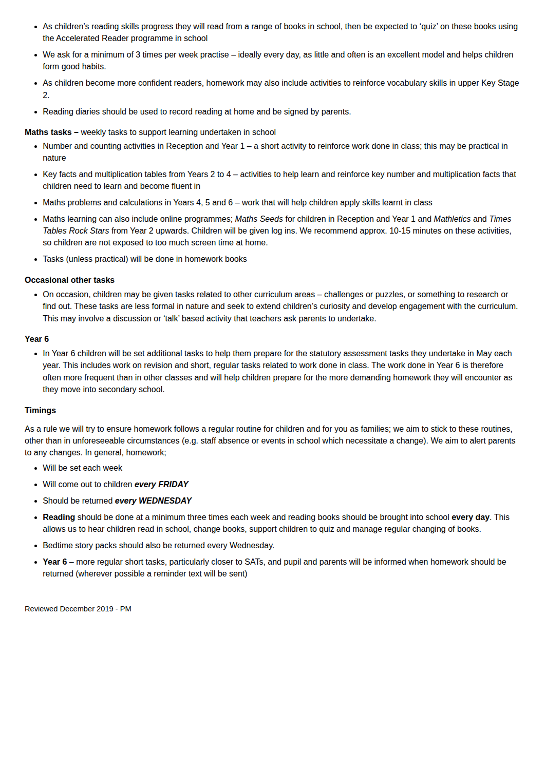As children’s reading skills progress they will read from a range of books in school, then be expected to ‘quiz’ on these books using the Accelerated Reader programme in school
We ask for a minimum of 3 times per week practise – ideally every day, as little and often is an excellent model and helps children form good habits.
As children become more confident readers, homework may also include activities to reinforce vocabulary skills in upper Key Stage 2.
Reading diaries should be used to record reading at home and be signed by parents.
Maths tasks – weekly tasks to support learning undertaken in school
Number and counting activities in Reception and Year 1 – a short activity to reinforce work done in class; this may be practical in nature
Key facts and multiplication tables from Years 2 to 4 – activities to help learn and reinforce key number and multiplication facts that children need to learn and become fluent in
Maths problems and calculations in Years 4, 5 and 6 – work that will help children apply skills learnt in class
Maths learning can also include online programmes; Maths Seeds for children in Reception and Year 1 and Mathletics and Times Tables Rock Stars from Year 2 upwards. Children will be given log ins. We recommend approx. 10-15 minutes on these activities, so children are not exposed to too much screen time at home.
Tasks (unless practical) will be done in homework books
Occasional other tasks
On occasion, children may be given tasks related to other curriculum areas – challenges or puzzles, or something to research or find out. These tasks are less formal in nature and seek to extend children’s curiosity and develop engagement with the curriculum. This may involve a discussion or ‘talk’ based activity that teachers ask parents to undertake.
Year 6
In Year 6 children will be set additional tasks to help them prepare for the statutory assessment tasks they undertake in May each year. This includes work on revision and short, regular tasks related to work done in class. The work done in Year 6 is therefore often more frequent than in other classes and will help children prepare for the more demanding homework they will encounter as they move into secondary school.
Timings
As a rule we will try to ensure homework follows a regular routine for children and for you as families; we aim to stick to these routines, other than in unforeseeable circumstances (e.g. staff absence or events in school which necessitate a change). We aim to alert parents to any changes. In general, homework;
Will be set each week
Will come out to children every FRIDAY
Should be returned every WEDNESDAY
Reading should be done at a minimum three times each week and reading books should be brought into school every day. This allows us to hear children read in school, change books, support children to quiz and manage regular changing of books.
Bedtime story packs should also be returned every Wednesday.
Year 6 – more regular short tasks, particularly closer to SATs, and pupil and parents will be informed when homework should be returned (wherever possible a reminder text will be sent)
Reviewed December 2019 - PM